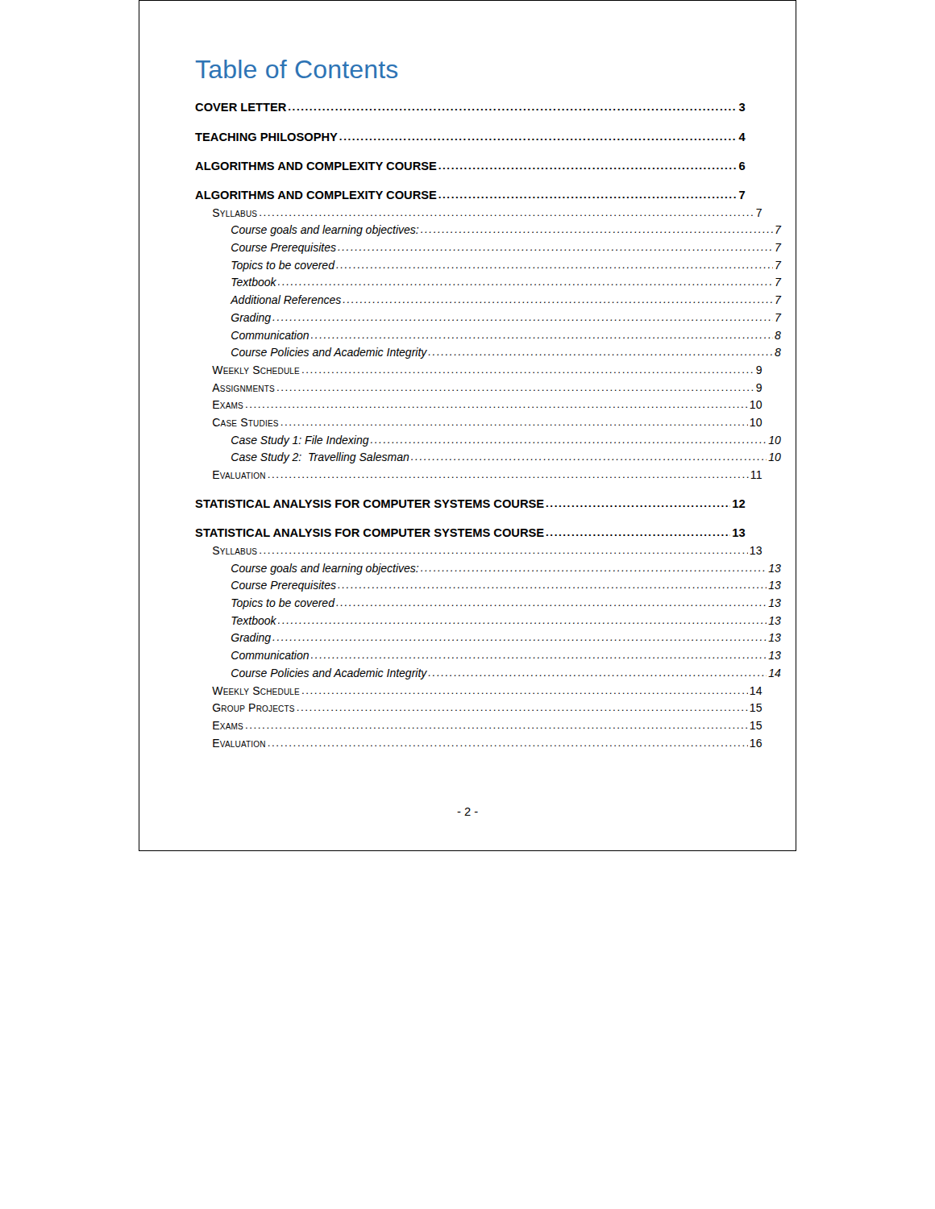Table of Contents
Cover Letter ........................................................................................................................................................... 3
Teaching Philosophy ............................................................................................................................................. 4
Algorithms and Complexity Course ....................................................................................................................... 6
Algorithms and Complexity Course ....................................................................................................................... 7
Syllabus ................................................................................................................................................................. 7
Course goals and learning objectives: ................................................................................................................. 7
Course Prerequisites ..................................................................................................................................... 7
Topics to be covered ..................................................................................................................................... 7
Textbook ..................................................................................................................................................... 7
Additional References .................................................................................................................................. 7
Grading ....................................................................................................................................................... 7
Communication ......................................................................................................................................... 8
Course Policies and Academic Integrity .............................................................................................................. 8
Weekly Schedule ................................................................................................................................................. 9
Assignments ......................................................................................................................................................... 9
Exams ..................................................................................................................................................................... 10
Case Studies ......................................................................................................................................................... 10
Case Study 1: File Indexing ......................................................................................................................... 10
Case Study 2: Travelling Salesman ............................................................................................................. 10
Evaluation ............................................................................................................................................................. 11
Statistical Analysis for Computer Systems Course ................................................................................. 12
Statistical Analysis for Computer Systems Course ................................................................................. 13
Syllabus ................................................................................................................................................................. 13
Course goals and learning objectives: ................................................................................................................. 13
Course Prerequisites ..................................................................................................................................... 13
Topics to be covered ..................................................................................................................................... 13
Textbook ..................................................................................................................................................... 13
Grading ....................................................................................................................................................... 13
Communication ......................................................................................................................................... 13
Course Policies and Academic Integrity .............................................................................................................. 14
Weekly Schedule ................................................................................................................................................. 14
Group Projects ..................................................................................................................................................... 15
Exams ..................................................................................................................................................................... 15
Evaluation ............................................................................................................................................................. 16
- 2 -